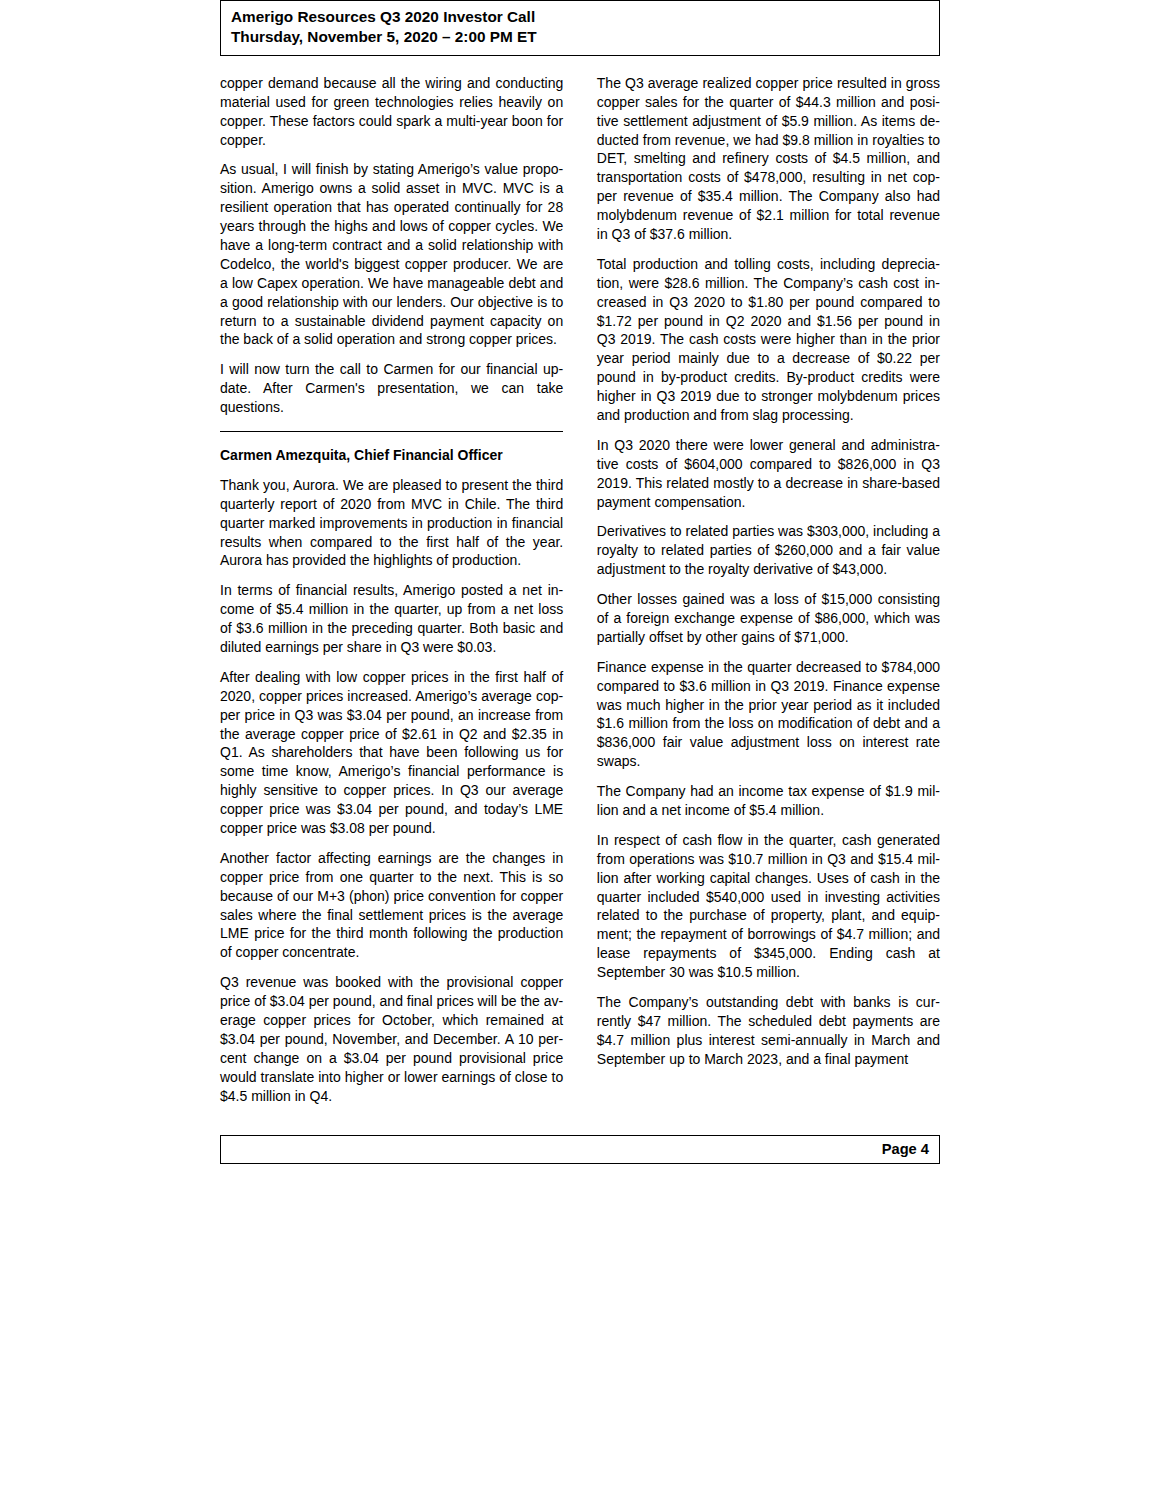Amerigo Resources Q3 2020 Investor Call
Thursday, November 5, 2020 – 2:00 PM ET
copper demand because all the wiring and conducting material used for green technologies relies heavily on copper. These factors could spark a multi-year boon for copper.
As usual, I will finish by stating Amerigo’s value proposition. Amerigo owns a solid asset in MVC. MVC is a resilient operation that has operated continually for 28 years through the highs and lows of copper cycles. We have a long-term contract and a solid relationship with Codelco, the world's biggest copper producer. We are a low Capex operation. We have manageable debt and a good relationship with our lenders. Our objective is to return to a sustainable dividend payment capacity on the back of a solid operation and strong copper prices.
I will now turn the call to Carmen for our financial update. After Carmen's presentation, we can take questions.
Carmen Amezquita, Chief Financial Officer
Thank you, Aurora. We are pleased to present the third quarterly report of 2020 from MVC in Chile. The third quarter marked improvements in production in financial results when compared to the first half of the year. Aurora has provided the highlights of production.
In terms of financial results, Amerigo posted a net income of $5.4 million in the quarter, up from a net loss of $3.6 million in the preceding quarter. Both basic and diluted earnings per share in Q3 were $0.03.
After dealing with low copper prices in the first half of 2020, copper prices increased. Amerigo’s average copper price in Q3 was $3.04 per pound, an increase from the average copper price of $2.61 in Q2 and $2.35 in Q1. As shareholders that have been following us for some time know, Amerigo’s financial performance is highly sensitive to copper prices. In Q3 our average copper price was $3.04 per pound, and today’s LME copper price was $3.08 per pound.
Another factor affecting earnings are the changes in copper price from one quarter to the next. This is so because of our M+3 (phon) price convention for copper sales where the final settlement prices is the average LME price for the third month following the production of copper concentrate.
Q3 revenue was booked with the provisional copper price of $3.04 per pound, and final prices will be the average copper prices for October, which remained at $3.04 per pound, November, and December. A 10 percent change on a $3.04 per pound provisional price would translate into higher or lower earnings of close to $4.5 million in Q4.
The Q3 average realized copper price resulted in gross copper sales for the quarter of $44.3 million and positive settlement adjustment of $5.9 million. As items deducted from revenue, we had $9.8 million in royalties to DET, smelting and refinery costs of $4.5 million, and transportation costs of $478,000, resulting in net copper revenue of $35.4 million. The Company also had molybdenum revenue of $2.1 million for total revenue in Q3 of $37.6 million.
Total production and tolling costs, including depreciation, were $28.6 million. The Company’s cash cost increased in Q3 2020 to $1.80 per pound compared to $1.72 per pound in Q2 2020 and $1.56 per pound in Q3 2019. The cash costs were higher than in the prior year period mainly due to a decrease of $0.22 per pound in by-product credits. By-product credits were higher in Q3 2019 due to stronger molybdenum prices and production and from slag processing.
In Q3 2020 there were lower general and administrative costs of $604,000 compared to $826,000 in Q3 2019. This related mostly to a decrease in share-based payment compensation.
Derivatives to related parties was $303,000, including a royalty to related parties of $260,000 and a fair value adjustment to the royalty derivative of $43,000.
Other losses gained was a loss of $15,000 consisting of a foreign exchange expense of $86,000, which was partially offset by other gains of $71,000.
Finance expense in the quarter decreased to $784,000 compared to $3.6 million in Q3 2019. Finance expense was much higher in the prior year period as it included $1.6 million from the loss on modification of debt and a $836,000 fair value adjustment loss on interest rate swaps.
The Company had an income tax expense of $1.9 million and a net income of $5.4 million.
In respect of cash flow in the quarter, cash generated from operations was $10.7 million in Q3 and $15.4 million after working capital changes. Uses of cash in the quarter included $540,000 used in investing activities related to the purchase of property, plant, and equipment; the repayment of borrowings of $4.7 million; and lease repayments of $345,000. Ending cash at September 30 was $10.5 million.
The Company’s outstanding debt with banks is currently $47 million. The scheduled debt payments are $4.7 million plus interest semi-annually in March and September up to March 2023, and a final payment
Page 4